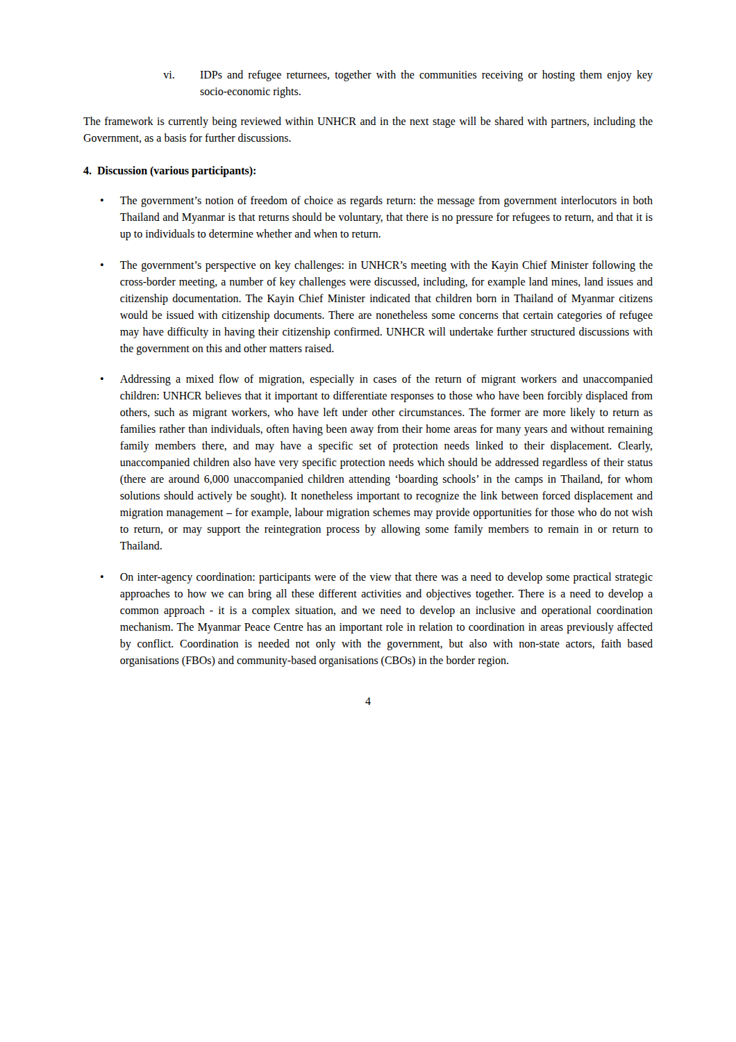vi.
IDPs and refugee returnees, together with the communities receiving or hosting them enjoy key socio-economic rights.
The framework is currently being reviewed within UNHCR and in the next stage will be shared with partners, including the Government, as a basis for further discussions.
4. Discussion (various participants):
The government’s notion of freedom of choice as regards return: the message from government interlocutors in both Thailand and Myanmar is that returns should be voluntary, that there is no pressure for refugees to return, and that it is up to individuals to determine whether and when to return.
The government’s perspective on key challenges: in UNHCR’s meeting with the Kayin Chief Minister following the cross-border meeting, a number of key challenges were discussed, including, for example land mines, land issues and citizenship documentation. The Kayin Chief Minister indicated that children born in Thailand of Myanmar citizens would be issued with citizenship documents. There are nonetheless some concerns that certain categories of refugee may have difficulty in having their citizenship confirmed. UNHCR will undertake further structured discussions with the government on this and other matters raised.
Addressing a mixed flow of migration, especially in cases of the return of migrant workers and unaccompanied children: UNHCR believes that it important to differentiate responses to those who have been forcibly displaced from others, such as migrant workers, who have left under other circumstances. The former are more likely to return as families rather than individuals, often having been away from their home areas for many years and without remaining family members there, and may have a specific set of protection needs linked to their displacement. Clearly, unaccompanied children also have very specific protection needs which should be addressed regardless of their status (there are around 6,000 unaccompanied children attending ‘boarding schools’ in the camps in Thailand, for whom solutions should actively be sought). It nonetheless important to recognize the link between forced displacement and migration management – for example, labour migration schemes may provide opportunities for those who do not wish to return, or may support the reintegration process by allowing some family members to remain in or return to Thailand.
On inter-agency coordination: participants were of the view that there was a need to develop some practical strategic approaches to how we can bring all these different activities and objectives together. There is a need to develop a common approach - it is a complex situation, and we need to develop an inclusive and operational coordination mechanism. The Myanmar Peace Centre has an important role in relation to coordination in areas previously affected by conflict. Coordination is needed not only with the government, but also with non-state actors, faith based organisations (FBOs) and community-based organisations (CBOs) in the border region.
4